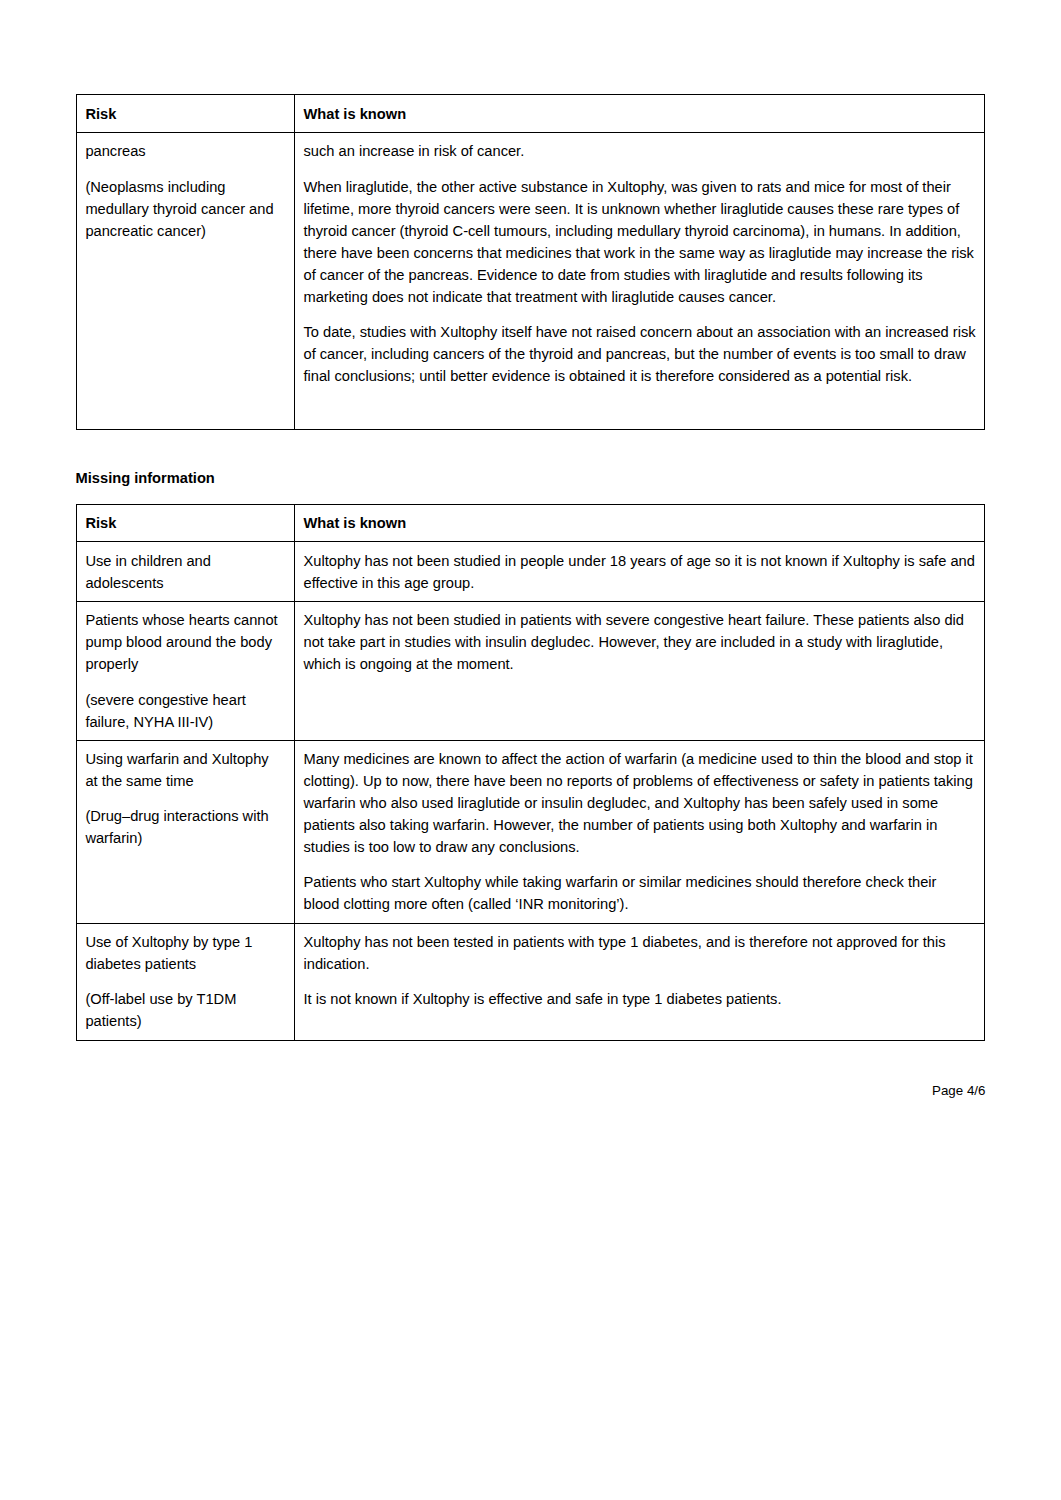| Risk | What is known |
| --- | --- |
| pancreas (Neoplasms including medullary thyroid cancer and pancreatic cancer) | such an increase in risk of cancer. When liraglutide, the other active substance in Xultophy, was given to rats and mice for most of their lifetime, more thyroid cancers were seen. It is unknown whether liraglutide causes these rare types of thyroid cancer (thyroid C-cell tumours, including medullary thyroid carcinoma), in humans. In addition, there have been concerns that medicines that work in the same way as liraglutide may increase the risk of cancer of the pancreas. Evidence to date from studies with liraglutide and results following its marketing does not indicate that treatment with liraglutide causes cancer. To date, studies with Xultophy itself have not raised concern about an association with an increased risk of cancer, including cancers of the thyroid and pancreas, but the number of events is too small to draw final conclusions; until better evidence is obtained it is therefore considered as a potential risk. |
Missing information
| Risk | What is known |
| --- | --- |
| Use in children and adolescents | Xultophy has not been studied in people under 18 years of age so it is not known if Xultophy is safe and effective in this age group. |
| Patients whose hearts cannot pump blood around the body properly (severe congestive heart failure, NYHA III-IV) | Xultophy has not been studied in patients with severe congestive heart failure. These patients also did not take part in studies with insulin degludec. However, they are included in a study with liraglutide, which is ongoing at the moment. |
| Using warfarin and Xultophy at the same time (Drug–drug interactions with warfarin) | Many medicines are known to affect the action of warfarin (a medicine used to thin the blood and stop it clotting). Up to now, there have been no reports of problems of effectiveness or safety in patients taking warfarin who also used liraglutide or insulin degludec, and Xultophy has been safely used in some patients also taking warfarin. However, the number of patients using both Xultophy and warfarin in studies is too low to draw any conclusions. Patients who start Xultophy while taking warfarin or similar medicines should therefore check their blood clotting more often (called ‘INR monitoring’). |
| Use of Xultophy by type 1 diabetes patients (Off-label use by T1DM patients) | Xultophy has not been tested in patients with type 1 diabetes, and is therefore not approved for this indication. It is not known if Xultophy is effective and safe in type 1 diabetes patients. |
Page 4/6